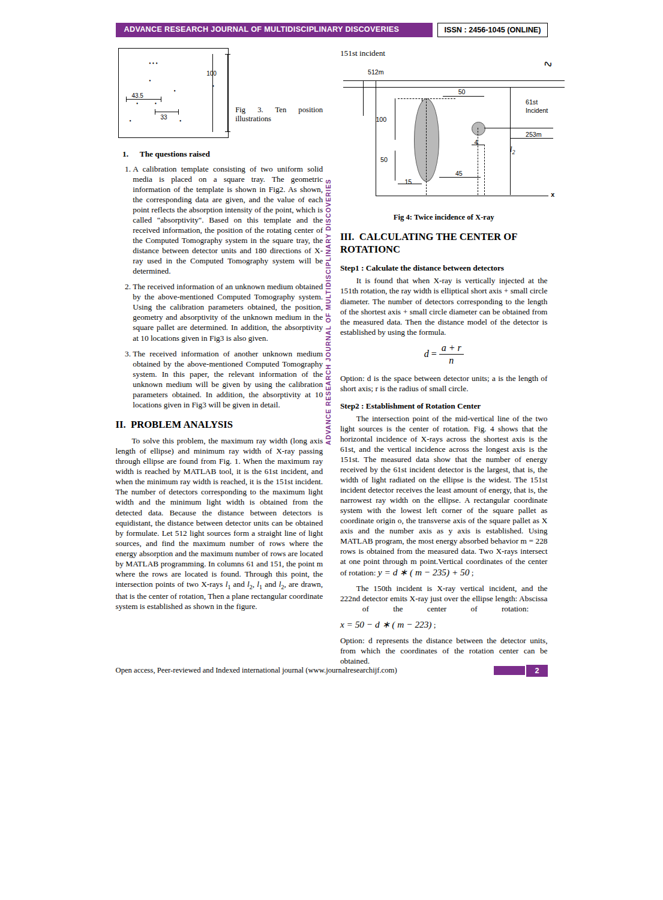ADVANCE RESEARCH JOURNAL OF MULTIDISCIPLINARY DISCOVERIES
ISSN : 2456-1045 (ONLINE)
ADVANCE RESEARCH JOURNAL OF MULTIDISCIPLINARY DISCOVERIES
• • •
•
•
•
•
•
•
•
100
43.5
33
Fig 3. Ten position illustrations
1. The questions raised
A calibration template consisting of two uniform solid media is placed on a square tray. The geometric information of the template is shown in Fig2. As shown, the corresponding data are given, and the value of each point reflects the absorption intensity of the point, which is called "absorptivity". Based on this template and the received information, the position of the rotating center of the Computed Tomography system in the square tray, the distance between detector units and 180 directions of X-ray used in the Computed Tomography system will be determined.
The received information of an unknown medium obtained by the above-mentioned Computed Tomography system. Using the calibration parameters obtained, the position, geometry and absorptivity of the unknown medium in the square pallet are determined. In addition, the absorptivity at 10 locations given in Fig3 is also given.
The received information of another unknown medium obtained by the above-mentioned Computed Tomography system. In this paper, the relevant information of the unknown medium will be given by using the calibration parameters obtained. In addition, the absorptivity at 10 locations given in Fig3 will be given in detail.
II. PROBLEM ANALYSIS
To solve this problem, the maximum ray width (long axis length of ellipse) and minimum ray width of X-ray passing through ellipse are found from Fig. 1. When the maximum ray width is reached by MATLAB tool, it is the 61st incident, and when the minimum ray width is reached, it is the 151st incident. The number of detectors corresponding to the maximum light width and the minimum light width is obtained from the detected data. Because the distance between detectors is equidistant, the distance between detector units can be obtained by formulate. Let 512 light sources form a straight line of light sources, and find the maximum number of rows where the energy absorption and the maximum number of rows are located by MATLAB programming. In columns 61 and 151, the point m where the rows are located is found. Through this point, the intersection points of two X-rays l1 and l2, l1 and l2, are drawn, that is the center of rotation, Then a plane rectangular coordinate system is established as shown in the figure.
151st incident
x
512m
100
40
50
61st
Incident
253m
4
l2
50
45
15
∿
Fig 4: Twice incidence of X-ray
III. CALCULATING THE CENTER OF ROTATIONC
Step1 : Calculate the distance between detectors
It is found that when X-ray is vertically injected at the 151th rotation, the ray width is elliptical short axis + small circle diameter. The number of detectors corresponding to the length of the shortest axis + small circle diameter can be obtained from the measured data. Then the distance model of the detector is established by using the formula.
d = a + r n
Option: d is the space between detector units; a is the length of short axis; r is the radius of small circle.
Step2 : Establishment of Rotation Center
The intersection point of the mid-vertical line of the two light sources is the center of rotation. Fig. 4 shows that the horizontal incidence of X-rays across the shortest axis is the 61st, and the vertical incidence across the longest axis is the 151st. The measured data show that the number of energy received by the 61st incident detector is the largest, that is, the width of light radiated on the ellipse is the widest. The 151st incident detector receives the least amount of energy, that is, the narrowest ray width on the ellipse. A rectangular coordinate system with the lowest left corner of the square pallet as coordinate origin o, the transverse axis of the square pallet as X axis and the number axis as y axis is established. Using MATLAB program, the most energy absorbed behavior m = 228 rows is obtained from the measured data. Two X-rays intersect at one point through m point.Vertical coordinates of the center of rotation: y = d ∗ ( m − 235) + 50 ;
The 150th incident is X-ray vertical incident, and the 222nd detector emits X-ray just over the ellipse length: Abscissa of the center of rotation:
x = 50 − d ∗ ( m − 223) ;
Option: d represents the distance between the detector units, from which the coordinates of the rotation center can be obtained.
Open access, Peer-reviewed and Indexed international journal (www.journalresearchijf.com)
2